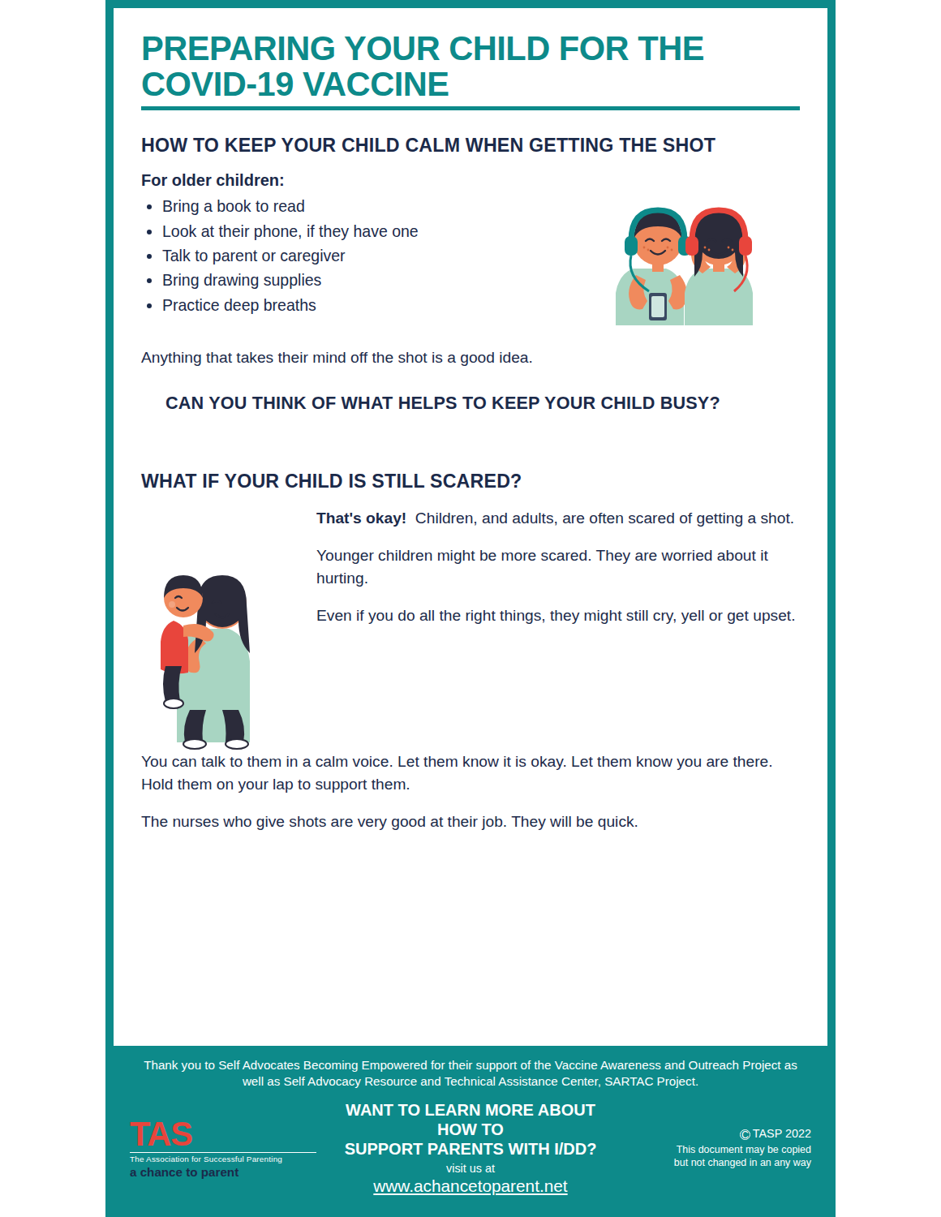Preparing Your Child for the COVID-19 Vaccine
How to keep your child calm when getting the shot
For older children:
Bring a book to read
Look at their phone, if they have one
Talk to parent or caregiver
Bring drawing supplies
Practice deep breaths
Anything that takes their mind off the shot is a good idea.
Can you think of what helps to keep your child busy?
What if your child is still scared?
That's okay! Children, and adults, are often scared of getting a shot.
Younger children might be more scared. They are worried about it hurting.
Even if you do all the right things, they might still cry, yell or get upset.
You can talk to them in a calm voice. Let them know it is okay. Let them know you are there. Hold them on your lap to support them.
The nurses who give shots are very good at their job. They will be quick.
Thank you to Self Advocates Becoming Empowered for their support of the Vaccine Awareness and Outreach Project as well as Self Advocacy Resource and Technical Assistance Center, SARTAC Project.
TASP
The Association for Successful Parenting
a chance to parent
Want to learn more about how to
support parents with I/DD?
visit us at
www.achancetoparent.net
CTASP 2022
This document may be copied
but not changed in an any way